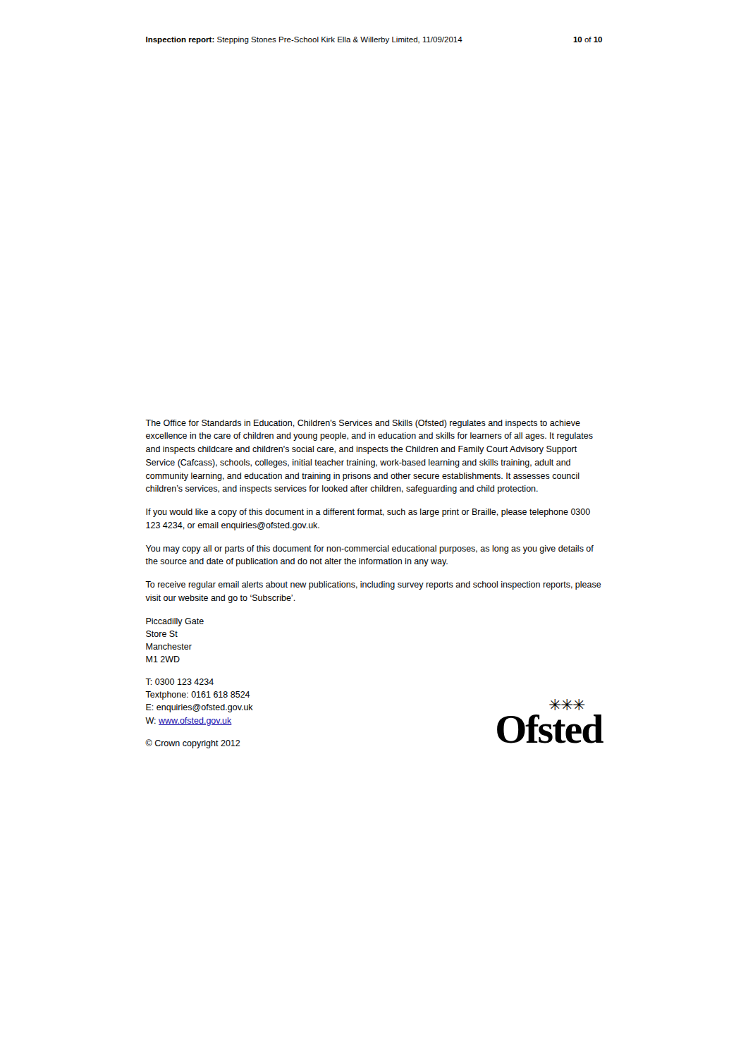Inspection report: Stepping Stones Pre-School Kirk Ella & Willerby Limited, 11/09/2014
10 of 10
The Office for Standards in Education, Children's Services and Skills (Ofsted) regulates and inspects to achieve excellence in the care of children and young people, and in education and skills for learners of all ages. It regulates and inspects childcare and children's social care, and inspects the Children and Family Court Advisory Support Service (Cafcass), schools, colleges, initial teacher training, work-based learning and skills training, adult and community learning, and education and training in prisons and other secure establishments. It assesses council children’s services, and inspects services for looked after children, safeguarding and child protection.
If you would like a copy of this document in a different format, such as large print or Braille, please telephone 0300 123 4234, or email enquiries@ofsted.gov.uk.
You may copy all or parts of this document for non-commercial educational purposes, as long as you give details of the source and date of publication and do not alter the information in any way.
To receive regular email alerts about new publications, including survey reports and school inspection reports, please visit our website and go to ‘Subscribe’.
Piccadilly Gate
Store St
Manchester
M1 2WD
T: 0300 123 4234
Textphone: 0161 618 8524
E: enquiries@ofsted.gov.uk
W: www.ofsted.gov.uk
© Crown copyright 2012
✳✳✳
Ofsted